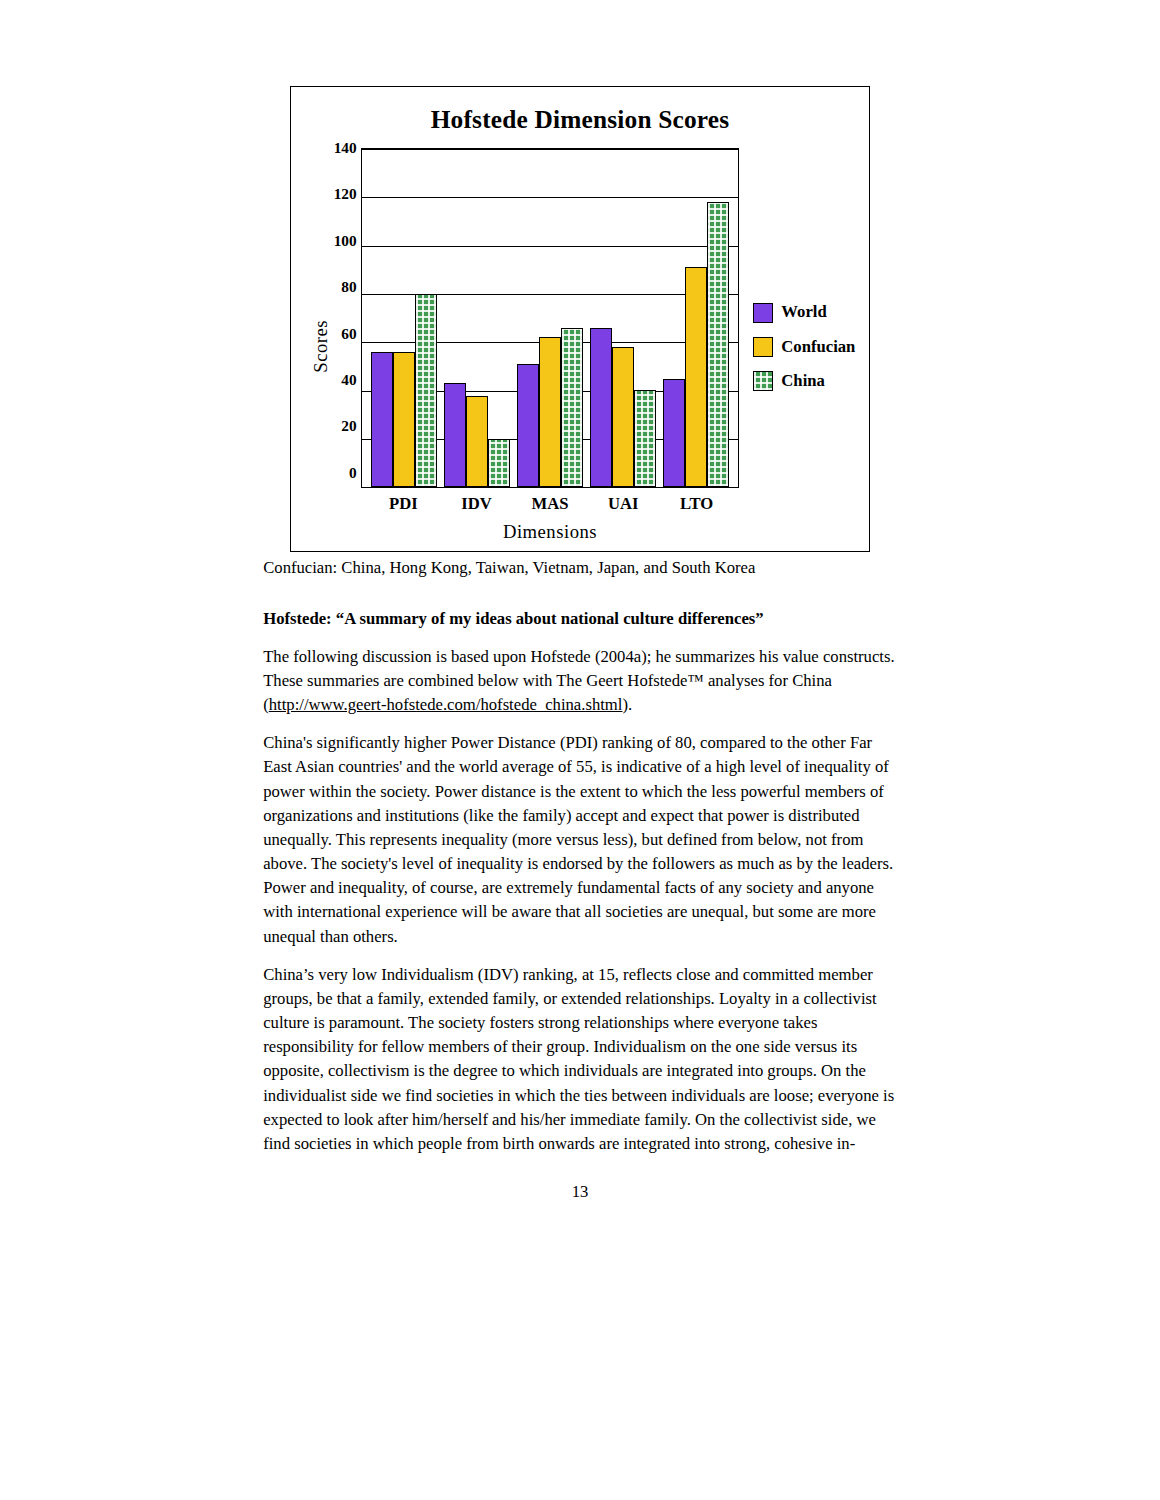Hofstede Dimension Scores
Scores
140 120 100 80 60 40 20 0
PDI IDV MAS UAI LTO
Dimensions
World
Confucian
China
Confucian: China, Hong Kong, Taiwan, Vietnam, Japan, and South Korea
Hofstede: “A summary of my ideas about national culture differences”
The following discussion is based upon Hofstede (2004a); he summarizes his value constructs. These summaries are combined below with The Geert Hofstede™ analyses for China (http://www.geert-hofstede.com/hofstede_china.shtml).
China's significantly higher Power Distance (PDI) ranking of 80, compared to the other Far East Asian countries' and the world average of 55, is indicative of a high level of inequality of power within the society. Power distance is the extent to which the less powerful members of organizations and institutions (like the family) accept and expect that power is distributed unequally. This represents inequality (more versus less), but defined from below, not from above. The society's level of inequality is endorsed by the followers as much as by the leaders. Power and inequality, of course, are extremely fundamental facts of any society and anyone with international experience will be aware that all societies are unequal, but some are more unequal than others.
China’s very low Individualism (IDV) ranking, at 15, reflects close and committed member groups, be that a family, extended family, or extended relationships. Loyalty in a collectivist culture is paramount. The society fosters strong relationships where everyone takes responsibility for fellow members of their group. Individualism on the one side versus its opposite, collectivism is the degree to which individuals are integrated into groups. On the individualist side we find societies in which the ties between individuals are loose; everyone is expected to look after him/herself and his/her immediate family. On the collectivist side, we find societies in which people from birth onwards are integrated into strong, cohesive in-
13